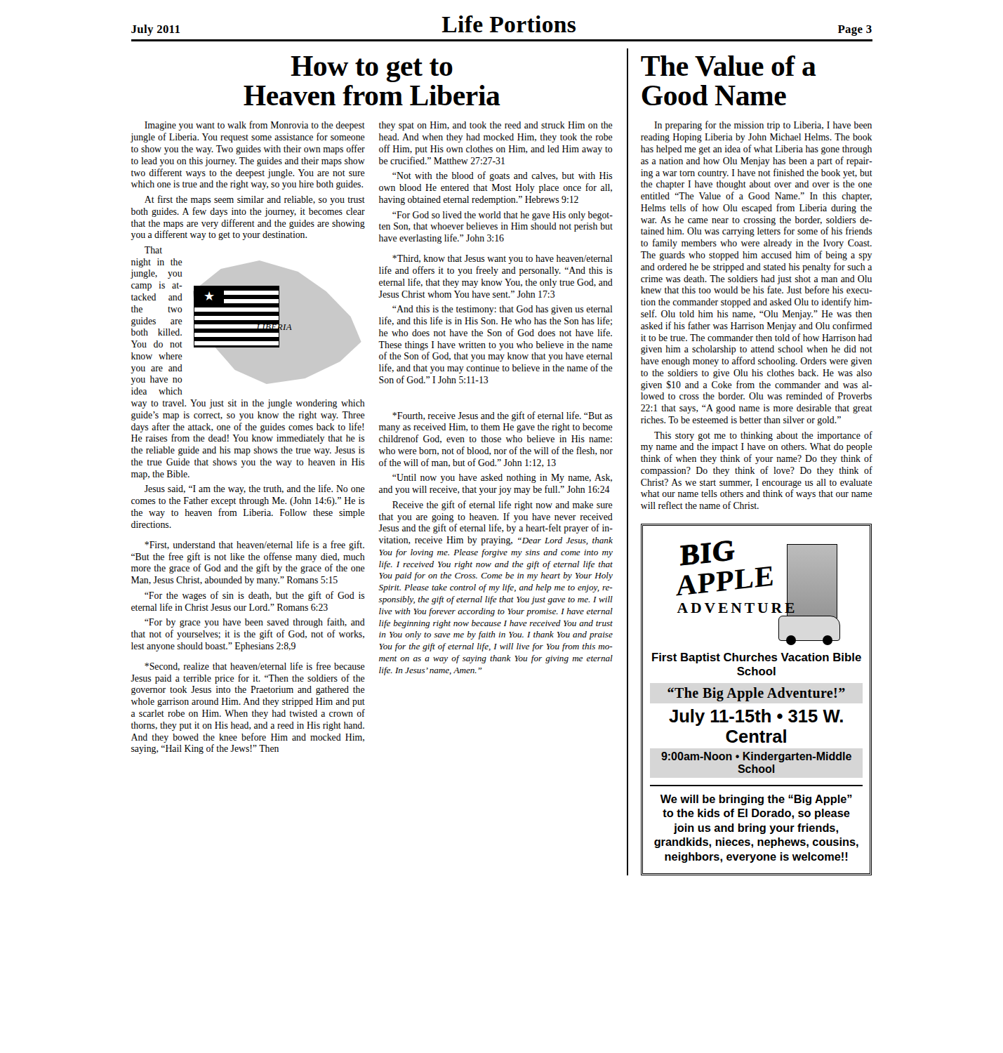July 2011
Life Portions
Page 3
How to get to
Heaven from Liberia
Imagine you want to walk from Monrovia to the deepest jungle of Liberia. You request some assistance for someone to show you the way. Two guides with their own maps offer to lead you on this journey. The guides and their maps show two different ways to the deepest jungle. You are not sure which one is true and the right way, so you hire both guides.
At first the maps seem similar and reliable, so you trust both guides. A few days into the journey, it becomes clear that the maps are very different and the guides are showing you a different way to get to your destination.
★
LIBERIA
That night in the jungle, you camp is attacked and the two guides are both killed. You do not know where you are and you have no idea which way to travel. You just sit in the jungle wondering which guide’s map is correct, so you know the right way. Three days after the attack, one of the guides comes back to life! He raises from the dead! You know immediately that he is the reliable guide and his map shows the true way. Jesus is the true Guide that shows you the way to heaven in His map, the Bible.
Jesus said, “I am the way, the truth, and the life. No one comes to the Father except through Me. (John 14:6).” He is the way to heaven from Liberia. Follow these simple directions.
*First, understand that heaven/eternal life is a free gift. “But the free gift is not like the offense many died, much more the grace of God and the gift by the grace of the one Man, Jesus Christ, abounded by many.” Romans 5:15
“For the wages of sin is death, but the gift of God is eternal life in Christ Jesus our Lord.” Romans 6:23
“For by grace you have been saved through faith, and that not of yourselves; it is the gift of God, not of works, lest anyone should boast.” Ephesians 2:8,9
*Second, realize that heaven/eternal life is free because Jesus paid a terrible price for it. “Then the soldiers of the governor took Jesus into the Praetorium and gathered the whole garrison around Him. And they stripped Him and put a scarlet robe on Him. When they had twisted a crown of thorns, they put it on His head, and a reed in His right hand. And they bowed the knee before Him and mocked Him, saying, “Hail King of the Jews!” Then
they spat on Him, and took the reed and struck Him on the head. And when they had mocked Him, they took the robe off Him, put His own clothes on Him, and led Him away to be crucified.” Matthew 27:27-31
“Not with the blood of goats and calves, but with His own blood He entered that Most Holy place once for all, having obtained eternal redemption.” Hebrews 9:12
“For God so lived the world that he gave His only begotten Son, that whoever believes in Him should not perish but have everlasting life.” John 3:16
*Third, know that Jesus want you to have heaven/eternal life and offers it to you freely and personally. “And this is eternal life, that they may know You, the only true God, and Jesus Christ whom You have sent.” John 17:3
“And this is the testimony: that God has given us eternal life, and this life is in His Son. He who has the Son has life; he who does not have the Son of God does not have life. These things I have written to you who believe in the name of the Son of God, that you may know that you have eternal life, and that you may continue to believe in the name of the Son of God.” I John 5:11-13
*Fourth, receive Jesus and the gift of eternal life. “But as many as received Him, to them He gave the right to become childrenof God, even to those who believe in His name: who were born, not of blood, nor of the will of the flesh, nor of the will of man, but of God.” John 1:12, 13
“Until now you have asked nothing in My name, Ask, and you will receive, that your joy may be full.” John 16:24
Receive the gift of eternal life right now and make sure that you are going to heaven. If you have never received Jesus and the gift of eternal life, by a heart-felt prayer of invitation, receive Him by praying, “Dear Lord Jesus, thank You for loving me. Please forgive my sins and come into my life. I received You right now and the gift of eternal life that You paid for on the Cross. Come be in my heart by Your Holy Spirit. Please take control of my life, and help me to enjoy, responsibly, the gift of eternal life that You just gave to me. I will live with You forever according to Your promise. I have eternal life beginning right now because I have received You and trust in You only to save me by faith in You. I thank You and praise You for the gift of eternal life, I will live for You from this moment on as a way of saying thank You for giving me eternal life. In Jesus’ name, Amen.”
The Value of a
Good Name
In preparing for the mission trip to Liberia, I have been reading Hoping Liberia by John Michael Helms. The book has helped me get an idea of what Liberia has gone through as a nation and how Olu Menjay has been a part of repairing a war torn country. I have not finished the book yet, but the chapter I have thought about over and over is the one entitled “The Value of a Good Name.” In this chapter, Helms tells of how Olu escaped from Liberia during the war. As he came near to crossing the border, soldiers detained him. Olu was carrying letters for some of his friends to family members who were already in the Ivory Coast. The guards who stopped him accused him of being a spy and ordered he be stripped and stated his penalty for such a crime was death. The soldiers had just shot a man and Olu knew that this too would be his fate. Just before his execution the commander stopped and asked Olu to identify himself. Olu told him his name, “Olu Menjay.” He was then asked if his father was Harrison Menjay and Olu confirmed it to be true. The commander then told of how Harrison had given him a scholarship to attend school when he did not have enough money to afford schooling. Orders were given to the soldiers to give Olu his clothes back. He was also given $10 and a Coke from the commander and was allowed to cross the border. Olu was reminded of Proverbs 22:1 that says, “A good name is more desirable that great riches. To be esteemed is better than silver or gold.”
This story got me to thinking about the importance of my name and the impact I have on others. What do people think of when they think of your name? Do they think of compassion? Do they think of love? Do they think of Christ? As we start summer, I encourage us all to evaluate what our name tells others and think of ways that our name will reflect the name of Christ.
Big
Apple
Adventure
First Baptist Churches Vacation Bible School
“The Big Apple Adventure!”
July 11-15th • 315 W. Central
9:00am-Noon • Kindergarten-Middle School
We will be bringing the “Big Apple”
to the kids of El Dorado, so please
join us and bring your friends,
grandkids, nieces, nephews, cousins,
neighbors, everyone is welcome!!